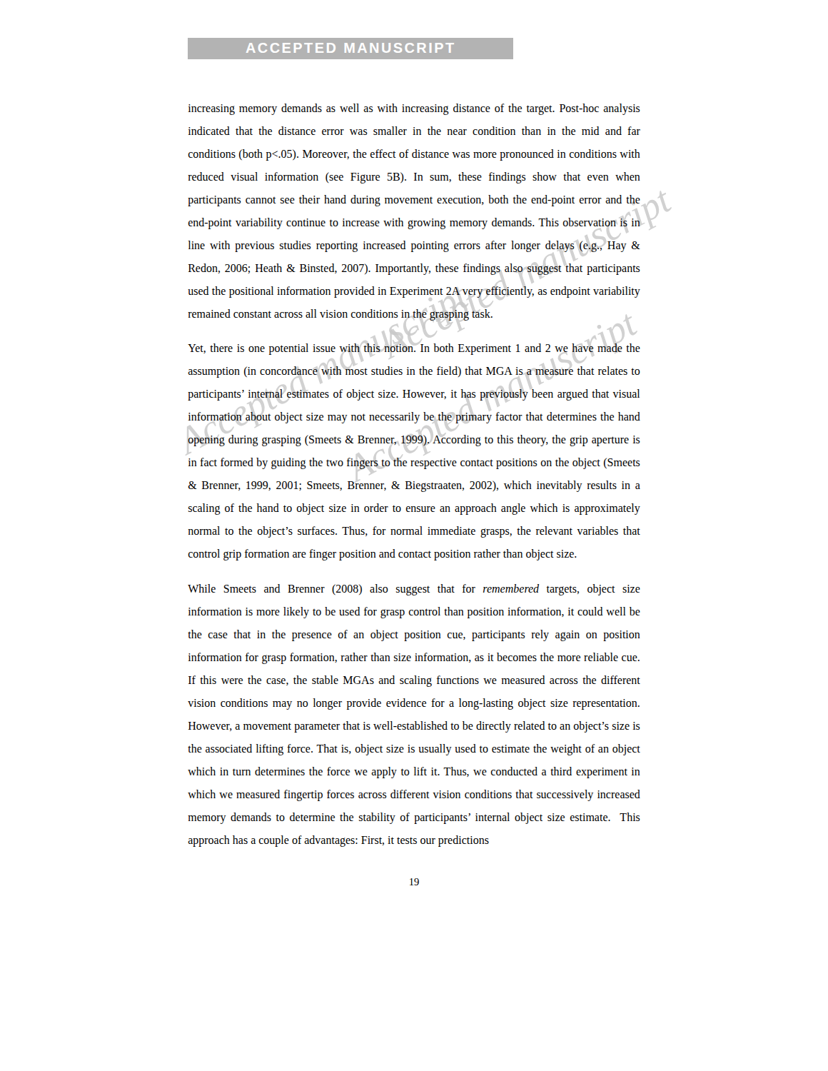ACCEPTED MANUSCRIPT
Accepted manuscript
Accepted manuscript
Accepted manuscript
increasing memory demands as well as with increasing distance of the target. Post-hoc analysis indicated that the distance error was smaller in the near condition than in the mid and far conditions (both p<.05). Moreover, the effect of distance was more pronounced in conditions with reduced visual information (see Figure 5B). In sum, these findings show that even when participants cannot see their hand during movement execution, both the end-point error and the end-point variability continue to increase with growing memory demands. This observation is in line with previous studies reporting increased pointing errors after longer delays (e.g., Hay & Redon, 2006; Heath & Binsted, 2007). Importantly, these findings also suggest that participants used the positional information provided in Experiment 2A very efficiently, as endpoint variability remained constant across all vision conditions in the grasping task.
Yet, there is one potential issue with this notion. In both Experiment 1 and 2 we have made the assumption (in concordance with most studies in the field) that MGA is a measure that relates to participants’ internal estimates of object size. However, it has previously been argued that visual information about object size may not necessarily be the primary factor that determines the hand opening during grasping (Smeets & Brenner, 1999). According to this theory, the grip aperture is in fact formed by guiding the two fingers to the respective contact positions on the object (Smeets & Brenner, 1999, 2001; Smeets, Brenner, & Biegstraaten, 2002), which inevitably results in a scaling of the hand to object size in order to ensure an approach angle which is approximately normal to the object’s surfaces. Thus, for normal immediate grasps, the relevant variables that control grip formation are finger position and contact position rather than object size.
While Smeets and Brenner (2008) also suggest that for remembered targets, object size information is more likely to be used for grasp control than position information, it could well be the case that in the presence of an object position cue, participants rely again on position information for grasp formation, rather than size information, as it becomes the more reliable cue. If this were the case, the stable MGAs and scaling functions we measured across the different vision conditions may no longer provide evidence for a long-lasting object size representation. However, a movement parameter that is well-established to be directly related to an object’s size is the associated lifting force. That is, object size is usually used to estimate the weight of an object which in turn determines the force we apply to lift it. Thus, we conducted a third experiment in which we measured fingertip forces across different vision conditions that successively increased memory demands to determine the stability of participants’ internal object size estimate. This approach has a couple of advantages: First, it tests our predictions
19